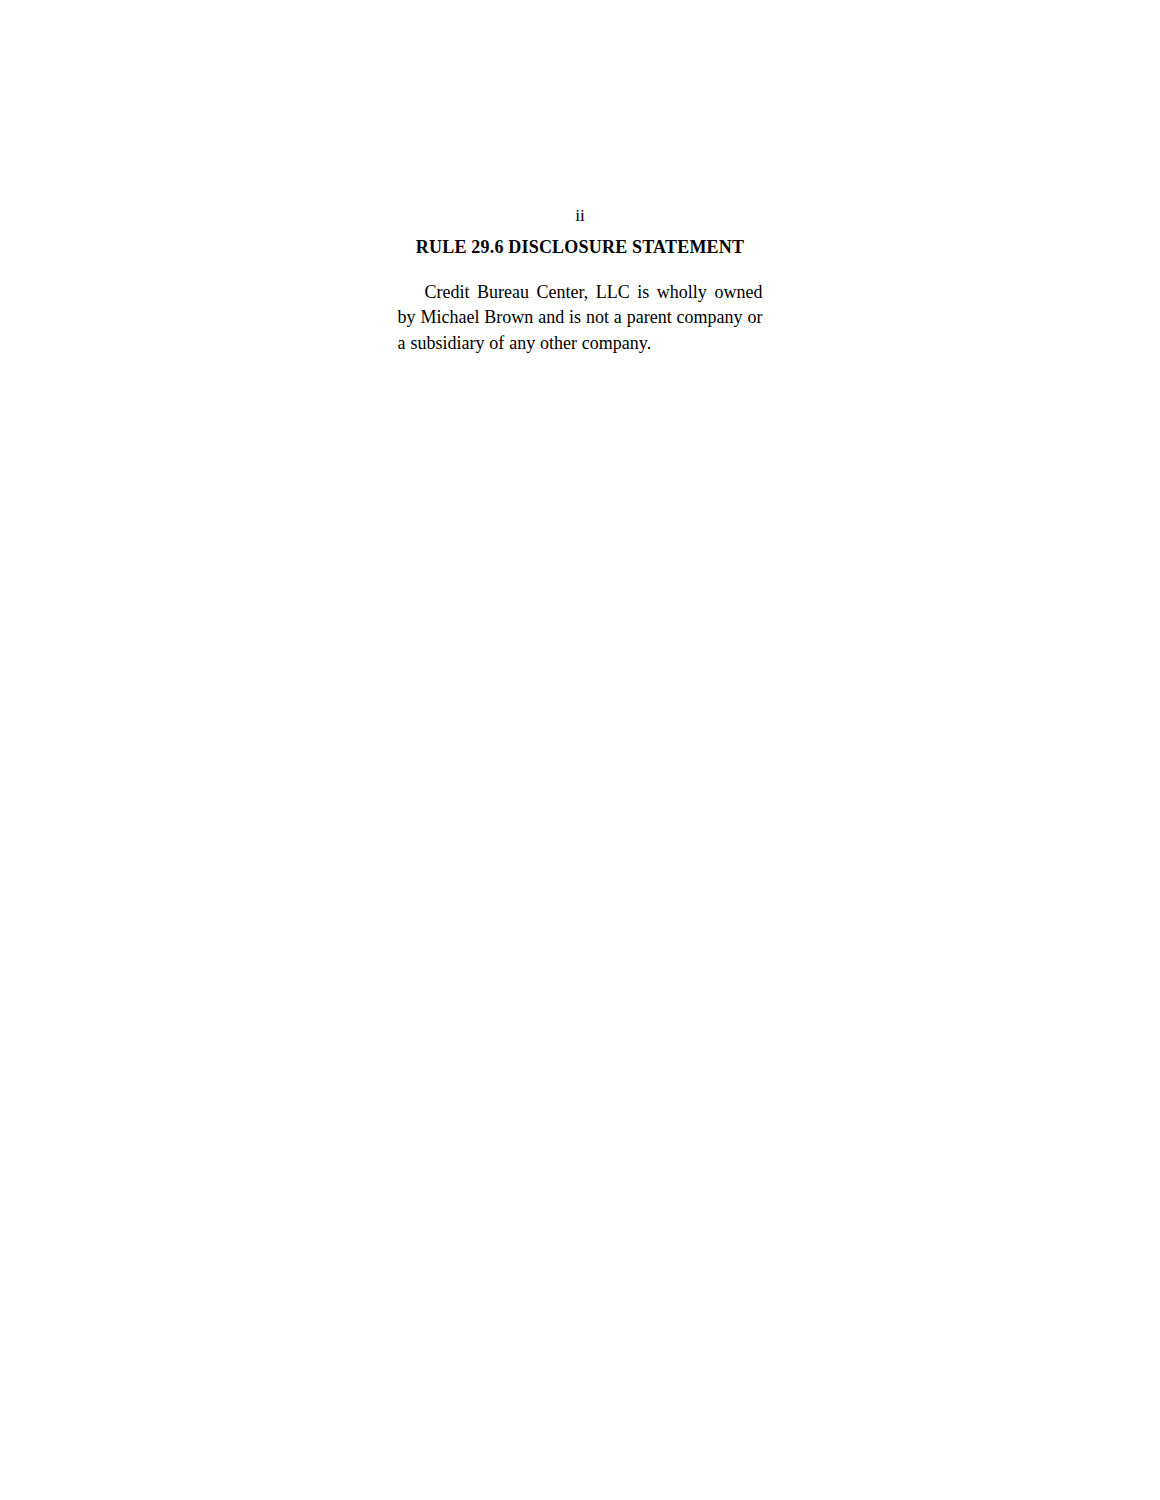ii
RULE 29.6 DISCLOSURE STATEMENT
Credit Bureau Center, LLC is wholly owned by Michael Brown and is not a parent company or a subsidiary of any other company.